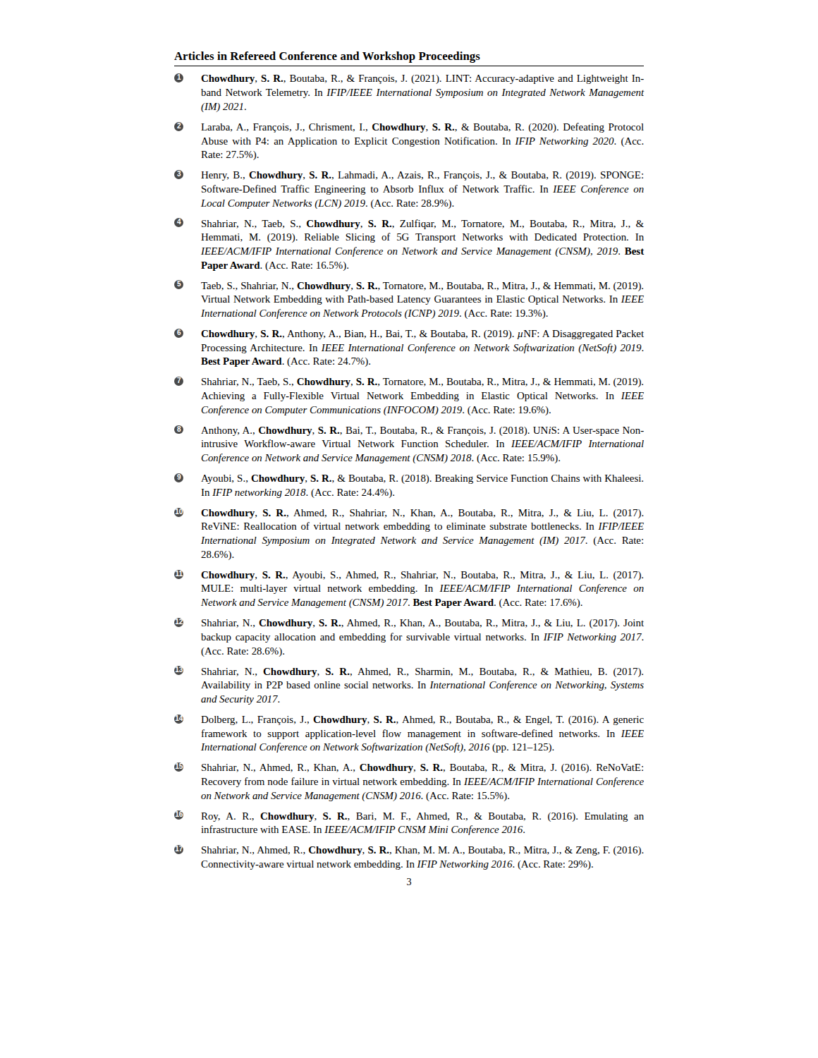Articles in Refereed Conference and Workshop Proceedings
Chowdhury, S. R., Boutaba, R., & François, J. (2021). LINT: Accuracy-adaptive and Lightweight In-band Network Telemetry. In IFIP/IEEE International Symposium on Integrated Network Management (IM) 2021.
Laraba, A., François, J., Chrisment, I., Chowdhury, S. R., & Boutaba, R. (2020). Defeating Protocol Abuse with P4: an Application to Explicit Congestion Notification. In IFIP Networking 2020. (Acc. Rate: 27.5%).
Henry, B., Chowdhury, S. R., Lahmadi, A., Azais, R., François, J., & Boutaba, R. (2019). SPONGE: Software-Defined Traffic Engineering to Absorb Influx of Network Traffic. In IEEE Conference on Local Computer Networks (LCN) 2019. (Acc. Rate: 28.9%).
Shahriar, N., Taeb, S., Chowdhury, S. R., Zulfiqar, M., Tornatore, M., Boutaba, R., Mitra, J., & Hemmati, M. (2019). Reliable Slicing of 5G Transport Networks with Dedicated Protection. In IEEE/ACM/IFIP International Conference on Network and Service Management (CNSM), 2019. Best Paper Award. (Acc. Rate: 16.5%).
Taeb, S., Shahriar, N., Chowdhury, S. R., Tornatore, M., Boutaba, R., Mitra, J., & Hemmati, M. (2019). Virtual Network Embedding with Path-based Latency Guarantees in Elastic Optical Networks. In IEEE International Conference on Network Protocols (ICNP) 2019. (Acc. Rate: 19.3%).
Chowdhury, S. R., Anthony, A., Bian, H., Bai, T., & Boutaba, R. (2019). µ NF: A Disaggregated Packet Processing Architecture. In IEEE International Conference on Network Softwarization (NetSoft) 2019. Best Paper Award. (Acc. Rate: 24.7%).
Shahriar, N., Taeb, S., Chowdhury, S. R., Tornatore, M., Boutaba, R., Mitra, J., & Hemmati, M. (2019). Achieving a Fully-Flexible Virtual Network Embedding in Elastic Optical Networks. In IEEE Conference on Computer Communications (INFOCOM) 2019. (Acc. Rate: 19.6%).
Anthony, A., Chowdhury, S. R., Bai, T., Boutaba, R., & François, J. (2018). UNi S: A User-space Non-intrusive Workflow-aware Virtual Network Function Scheduler. In IEEE/ACM/IFIP International Conference on Network and Service Management (CNSM) 2018. (Acc. Rate: 15.9%).
Ayoubi, S., Chowdhury, S. R., & Boutaba, R. (2018). Breaking Service Function Chains with Khaleesi. In IFIP networking 2018. (Acc. Rate: 24.4%).
Chowdhury, S. R., Ahmed, R., Shahriar, N., Khan, A., Boutaba, R., Mitra, J., & Liu, L. (2017). ReViNE: Reallocation of virtual network embedding to eliminate substrate bottlenecks. In IFIP/IEEE International Symposium on Integrated Network and Service Management (IM) 2017. (Acc. Rate: 28.6%).
Chowdhury, S. R., Ayoubi, S., Ahmed, R., Shahriar, N., Boutaba, R., Mitra, J., & Liu, L. (2017). MULE: multi-layer virtual network embedding. In IEEE/ACM/IFIP International Conference on Network and Service Management (CNSM) 2017. Best Paper Award. (Acc. Rate: 17.6%).
Shahriar, N., Chowdhury, S. R., Ahmed, R., Khan, A., Boutaba, R., Mitra, J., & Liu, L. (2017). Joint backup capacity allocation and embedding for survivable virtual networks. In IFIP Networking 2017. (Acc. Rate: 28.6%).
Shahriar, N., Chowdhury, S. R., Ahmed, R., Sharmin, M., Boutaba, R., & Mathieu, B. (2017). Availability in P2P based online social networks. In International Conference on Networking, Systems and Security 2017.
Dolberg, L., François, J., Chowdhury, S. R., Ahmed, R., Boutaba, R., & Engel, T. (2016). A generic framework to support application-level flow management in software-defined networks. In IEEE International Conference on Network Softwarization (NetSoft), 2016 (pp. 121–125).
Shahriar, N., Ahmed, R., Khan, A., Chowdhury, S. R., Boutaba, R., & Mitra, J. (2016). ReNoVatE: Recovery from node failure in virtual network embedding. In IEEE/ACM/IFIP International Conference on Network and Service Management (CNSM) 2016. (Acc. Rate: 15.5%).
Roy, A. R., Chowdhury, S. R., Bari, M. F., Ahmed, R., & Boutaba, R. (2016). Emulating an infrastructure with EASE. In IEEE/ACM/IFIP CNSM Mini Conference 2016.
Shahriar, N., Ahmed, R., Chowdhury, S. R., Khan, M. M. A., Boutaba, R., Mitra, J., & Zeng, F. (2016). Connectivity-aware virtual network embedding. In IFIP Networking 2016. (Acc. Rate: 29%).
3